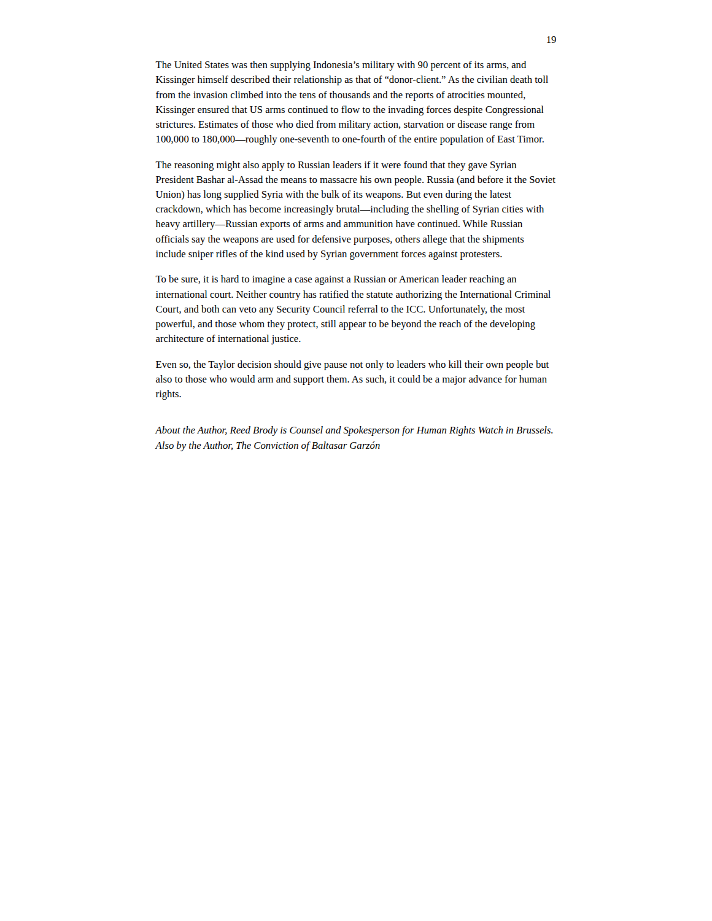19
The United States was then supplying Indonesia’s military with 90 percent of its arms, and Kissinger himself described their relationship as that of “donor-client.” As the civilian death toll from the invasion climbed into the tens of thousands and the reports of atrocities mounted, Kissinger ensured that US arms continued to flow to the invading forces despite Congressional strictures. Estimates of those who died from military action, starvation or disease range from 100,000 to 180,000—roughly one-seventh to one-fourth of the entire population of East Timor.
The reasoning might also apply to Russian leaders if it were found that they gave Syrian President Bashar al-Assad the means to massacre his own people. Russia (and before it the Soviet Union) has long supplied Syria with the bulk of its weapons. But even during the latest crackdown, which has become increasingly brutal—including the shelling of Syrian cities with heavy artillery—Russian exports of arms and ammunition have continued. While Russian officials say the weapons are used for defensive purposes, others allege that the shipments include sniper rifles of the kind used by Syrian government forces against protesters.
To be sure, it is hard to imagine a case against a Russian or American leader reaching an international court. Neither country has ratified the statute authorizing the International Criminal Court, and both can veto any Security Council referral to the ICC. Unfortunately, the most powerful, and those whom they protect, still appear to be beyond the reach of the developing architecture of international justice.
Even so, the Taylor decision should give pause not only to leaders who kill their own people but also to those who would arm and support them. As such, it could be a major advance for human rights.
About the Author, Reed Brody is Counsel and Spokesperson for Human Rights Watch in Brussels.
Also by the Author, The Conviction of Baltasar Garzón